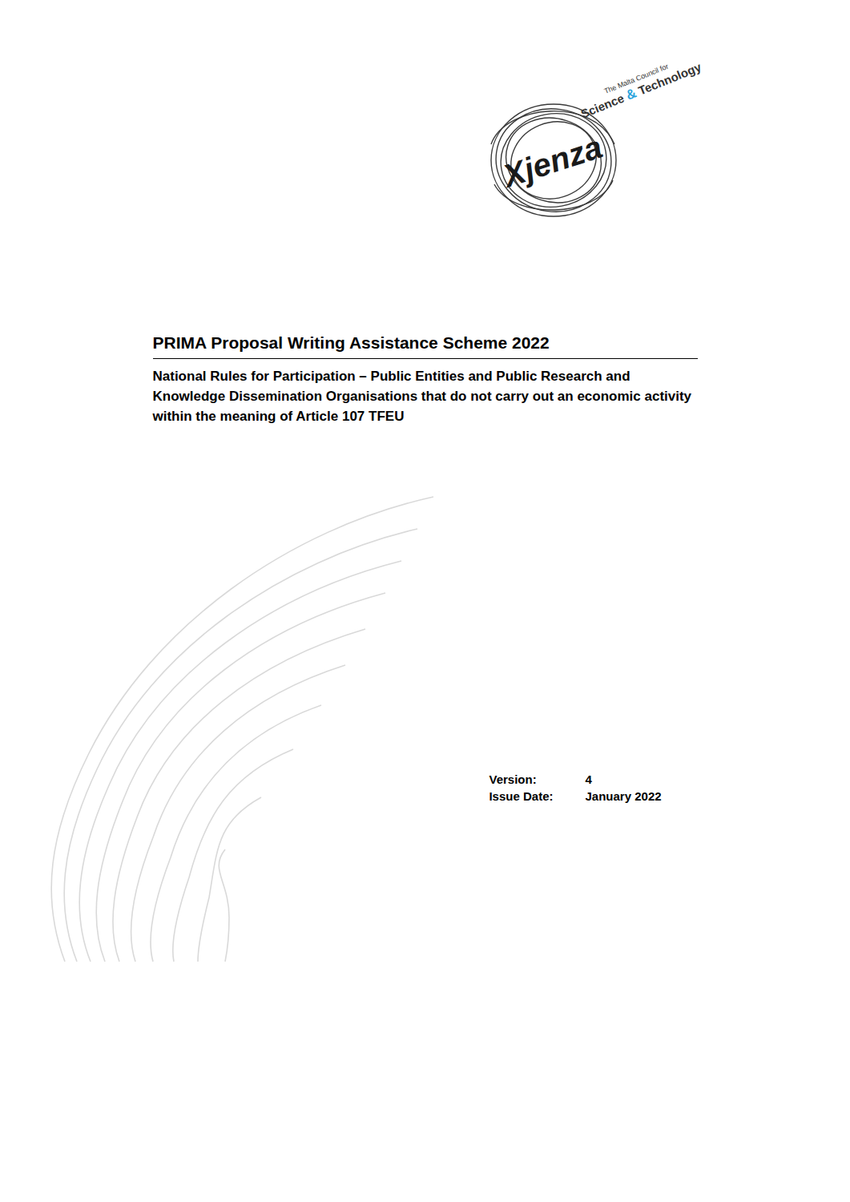Xjenza The Malta Council for Science & Technology
PRIMA Proposal Writing Assistance Scheme 2022
National Rules for Participation – Public Entities and Public Research and Knowledge Dissemination Organisations that do not carry out an economic activity within the meaning of Article 107 TFEU
| Version: | 4 |
| Issue Date: | January 2022 |